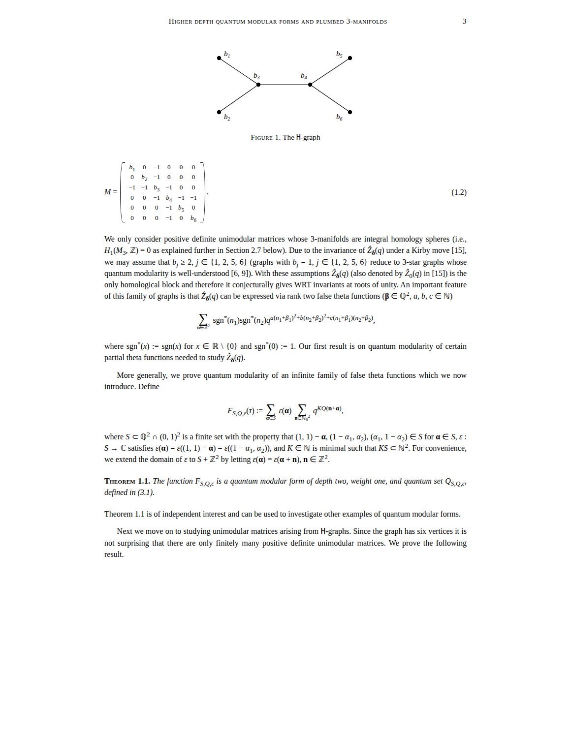Higher depth quantum modular forms and plumbed 3-manifolds 3
b1 b2 b3 b4 b5 b6
Figure 1. The H-graph
M = b10−1000 0 b2−1000 −1−1 b3−100 00−1 b4−1−1 000−1 b50 000−10 b6 .
(1.2)
We only consider positive definite unimodular matrices whose 3-manifolds are integral homology spheres (i.e., H1(M3, ℤ) = 0 as explained further in Section 2.7 below). Due to the invariance of Ẑδ(q) under a Kirby move [15], we may assume that bj ≥ 2, j ∈ {1, 2, 5, 6} (graphs with bj = 1, j ∈ {1, 2, 5, 6} reduce to 3-star graphs whose quantum modularity is well-understood [6, 9]). With these assumptions Ẑδ(q) (also denoted by Ẑ0(q) in [15]) is the only homological block and therefore it conjecturally gives WRT invariants at roots of unity. An important feature of this family of graphs is that Ẑδ(q) can be expressed via rank two false theta functions (β ∈ ℚ2, a, b, c ∈ ℕ)
∑n∈ℤ2 sgn*(n1)sgn*(n2)qa(n1+β1)2+b(n2+β2)2+c(n1+β1)(n2+β2),
where sgn*(x) := sgn(x) for x ∈ ℝ \ {0} and sgn*(0) := 1. Our first result is on quantum modularity of certain partial theta functions needed to study Ẑδ(q).
More generally, we prove quantum modularity of an infinite family of false theta functions which we now introduce. Define
FS,Q,ε(τ) := ∑α∈S ε(α) ∑n∈ℕ02 qKQ(n+α),
where S ⊂ ℚ2 ∩ (0, 1)2 is a finite set with the property that (1, 1) − α, (1 − α1, α2), (α1, 1 − α2) ∈ S for α ∈ S, ε : S → ℂ satisfies ε(α) = ε((1, 1) − α) = ε((1 − α1, α2)), and K ∈ ℕ is minimal such that KS ⊂ ℕ2. For convenience, we extend the domain of ε to S + ℤ2 by letting ε(α) = ε(α + n), n ∈ ℤ2.
Theorem 1.1. The function FS,Q,ε is a quantum modular form of depth two, weight one, and quantum set QS,Q,ε, defined in (3.1).
Theorem 1.1 is of independent interest and can be used to investigate other examples of quantum modular forms.
Next we move on to studying unimodular matrices arising from H-graphs. Since the graph has six vertices it is not surprising that there are only finitely many positive definite unimodular matrices. We prove the following result.